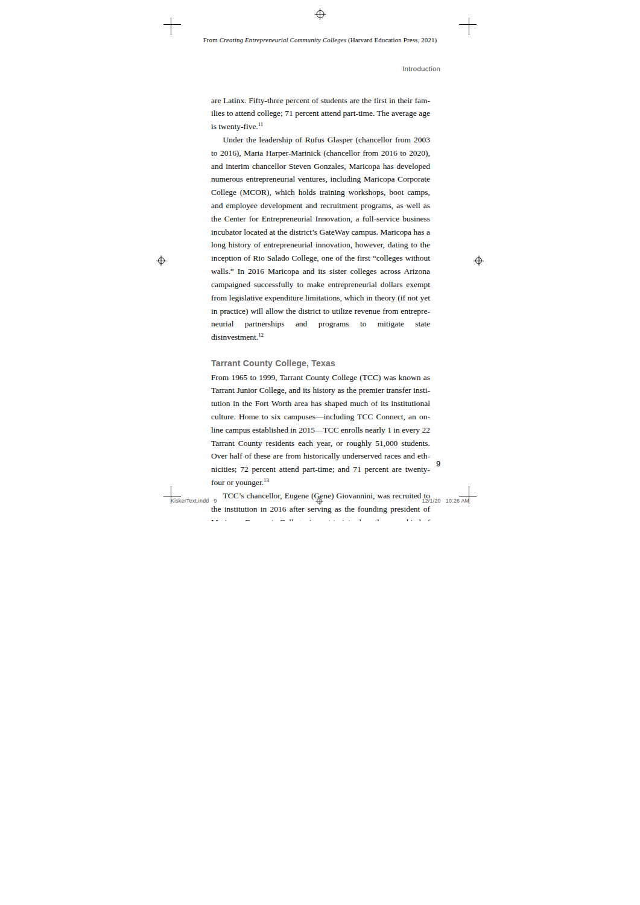From Creating Entrepreneurial Community Colleges (Harvard Education Press, 2021)
Introduction
are Latinx. Fifty-three percent of students are the first in their families to attend college; 71 percent attend part-time. The average age is twenty-five.11
Under the leadership of Rufus Glasper (chancellor from 2003 to 2016), Maria Harper-Marinick (chancellor from 2016 to 2020), and interim chancellor Steven Gonzales, Maricopa has developed numerous entrepreneurial ventures, including Maricopa Corporate College (MCOR), which holds training workshops, boot camps, and employee development and recruitment programs, as well as the Center for Entrepreneurial Innovation, a full-service business incubator located at the district’s GateWay campus. Maricopa has a long history of entrepreneurial innovation, however, dating to the inception of Rio Salado College, one of the first “colleges without walls.” In 2016 Maricopa and its sister colleges across Arizona campaigned successfully to make entrepreneurial dollars exempt from legislative expenditure limitations, which in theory (if not yet in practice) will allow the district to utilize revenue from entrepreneurial partnerships and programs to mitigate state disinvestment.12
Tarrant County College, Texas
From 1965 to 1999, Tarrant County College (TCC) was known as Tarrant Junior College, and its history as the premier transfer institution in the Fort Worth area has shaped much of its institutional culture. Home to six campuses—including TCC Connect, an online campus established in 2015—TCC enrolls nearly 1 in every 22 Tarrant County residents each year, or roughly 51,000 students. Over half of these are from historically underserved races and ethnicities; 72 percent attend part-time; and 71 percent are twenty-four or younger.13
TCC’s chancellor, Eugene (Gene) Giovannini, was recruited to the institution in 2016 after serving as the founding president of Maricopa Corporate College, in part to introduce the same kind of entrepreneurial thinking at TCC that he had brought to the Maricopa system. A fast-speaking, gregarious man with a thick New York accent, Giovannini gives the impression that his mind is several chess moves ahead of what is currently occurring, and his enthusiasm for TCC’s future as an institution that utilizes entrepreneurship as a method to deliver on its mission is contagious. Under
9
KiskerText.indd 9
12/1/20 10:26 AM